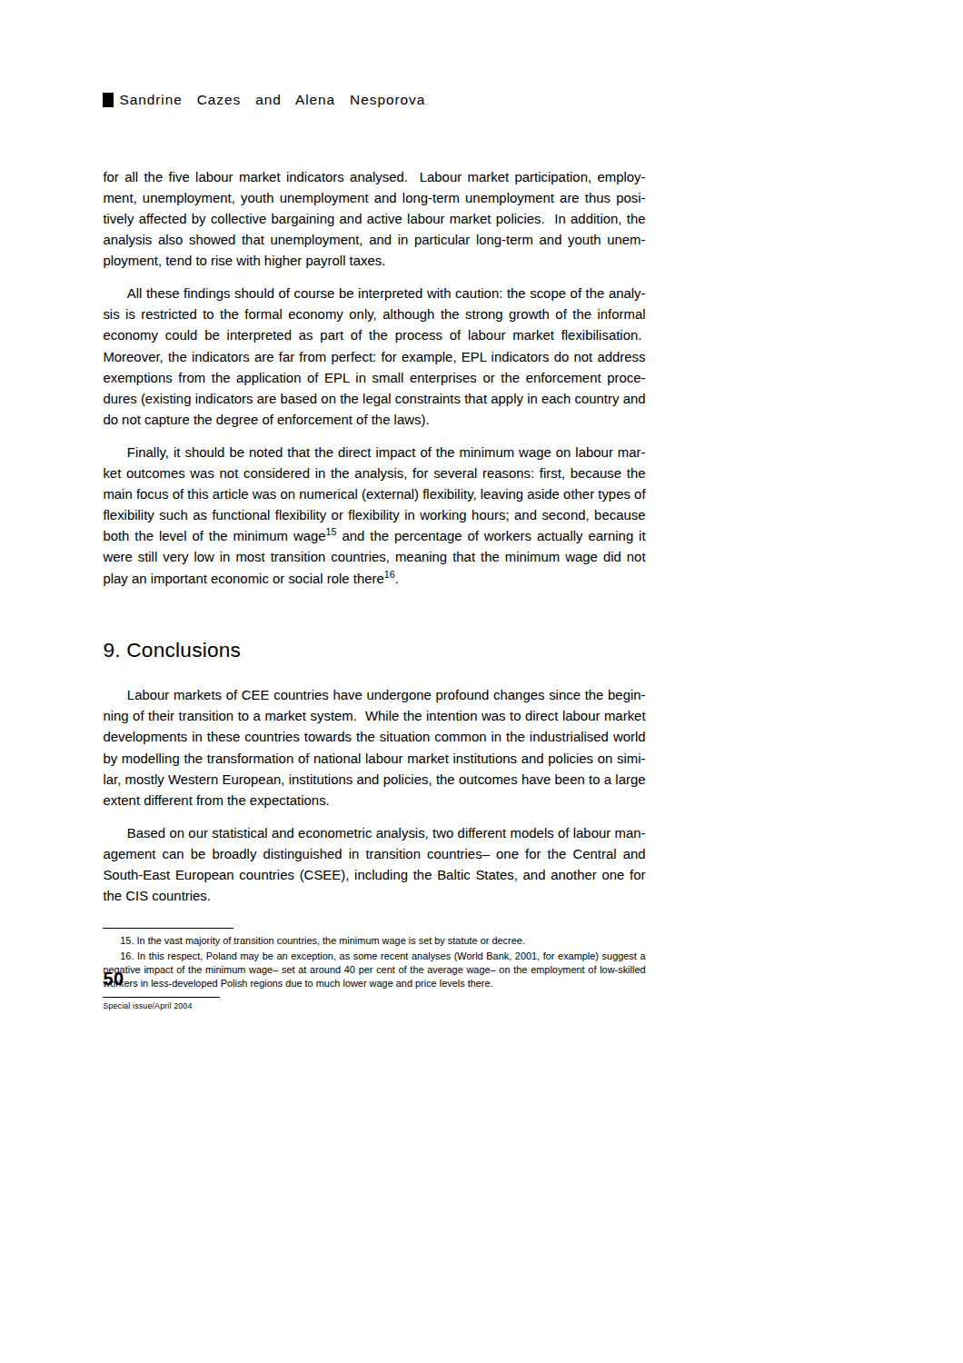Sandrine Cazes and Alena Nesporova
for all the five labour market indicators analysed. Labour market participation, employment, unemployment, youth unemployment and long-term unemployment are thus positively affected by collective bargaining and active labour market policies. In addition, the analysis also showed that unemployment, and in particular long-term and youth unemployment, tend to rise with higher payroll taxes.
All these findings should of course be interpreted with caution: the scope of the analysis is restricted to the formal economy only, although the strong growth of the informal economy could be interpreted as part of the process of labour market flexibilisation. Moreover, the indicators are far from perfect: for example, EPL indicators do not address exemptions from the application of EPL in small enterprises or the enforcement procedures (existing indicators are based on the legal constraints that apply in each country and do not capture the degree of enforcement of the laws).
Finally, it should be noted that the direct impact of the minimum wage on labour market outcomes was not considered in the analysis, for several reasons: first, because the main focus of this article was on numerical (external) flexibility, leaving aside other types of flexibility such as functional flexibility or flexibility in working hours; and second, because both the level of the minimum wage15 and the percentage of workers actually earning it were still very low in most transition countries, meaning that the minimum wage did not play an important economic or social role there16.
9. Conclusions
Labour markets of CEE countries have undergone profound changes since the beginning of their transition to a market system. While the intention was to direct labour market developments in these countries towards the situation common in the industrialised world by modelling the transformation of national labour market institutions and policies on similar, mostly Western European, institutions and policies, the outcomes have been to a large extent different from the expectations.
Based on our statistical and econometric analysis, two different models of labour management can be broadly distinguished in transition countries– one for the Central and South-East European countries (CSEE), including the Baltic States, and another one for the CIS countries.
15. In the vast majority of transition countries, the minimum wage is set by statute or decree.
16. In this respect, Poland may be an exception, as some recent analyses (World Bank, 2001, for example) suggest a negative impact of the minimum wage– set at around 40 per cent of the average wage– on the employment of low-skilled workers in less-developed Polish regions due to much lower wage and price levels there.
50
Special issue/April 2004